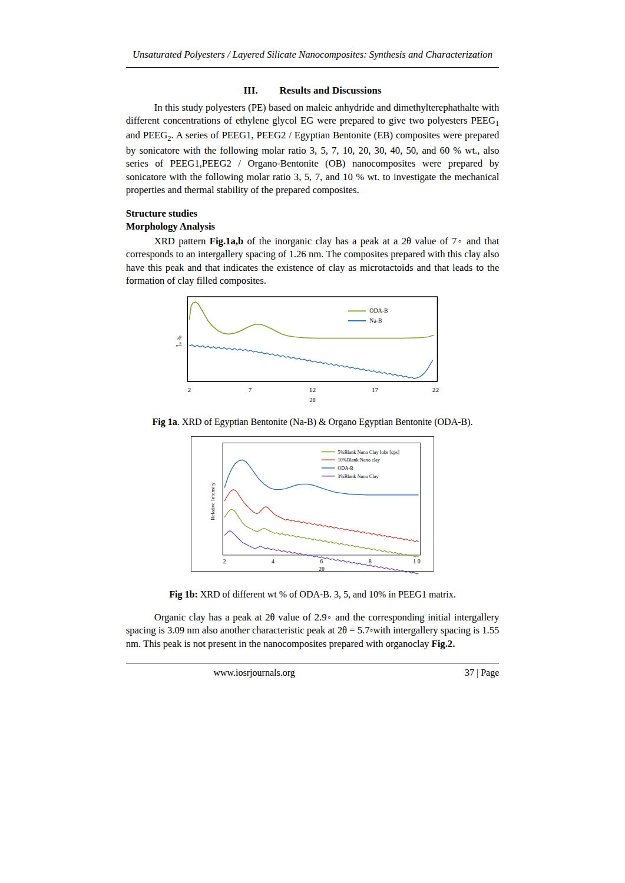Unsaturated Polyesters / Layered Silicate Nanocomposites: Synthesis and Characterization
III. Results and Discussions
In this study polyesters (PE) based on maleic anhydride and dimethylterephathalte with different concentrations of ethylene glycol EG were prepared to give two polyesters PEEG1 and PEEG2. A series of PEEG1, PEEG2 / Egyptian Bentonite (EB) composites were prepared by sonicatore with the following molar ratio 3, 5, 7, 10, 20, 30, 40, 50, and 60 % wt., also series of PEEG1,PEEG2 / Organo-Bentonite (OB) nanocomposites were prepared by sonicatore with the following molar ratio 3, 5, 7, and 10 % wt. to investigate the mechanical properties and thermal stability of the prepared composites.
Structure studies
Morphology Analysis
XRD pattern Fig.1a,b of the inorganic clay has a peak at a 2θ value of 7◦ and that corresponds to an intergallery spacing of 1.26 nm. The composites prepared with this clay also have this peak and that indicates the existence of clay as microtactoids and that leads to the formation of clay filled composites.
ODA-B Na-B Î» % 2 7 12 17 22 2θ
Fig 1a. XRD of Egyptian Bentonite (Na-B) & Organo Egyptian Bentonite (ODA-B).
5%Blank Nano Clay Iobs [cps] 10%Blank Nano clay ODA-B 3%Blank Nano Clay Relative Intensity 2 4 6 8 1 0 2θ
Fig 1b: XRD of different wt % of ODA-B. 3, 5, and 10% in PEEG1 matrix.
Organic clay has a peak at 2θ value of 2.9◦ and the corresponding initial intergallery spacing is 3.09 nm also another characteristic peak at 2θ = 5.7◦with intergallery spacing is 1.55 nm. This peak is not present in the nanocomposites prepared with organoclay Fig.2.
www.iosrjournals.org 37 | Page